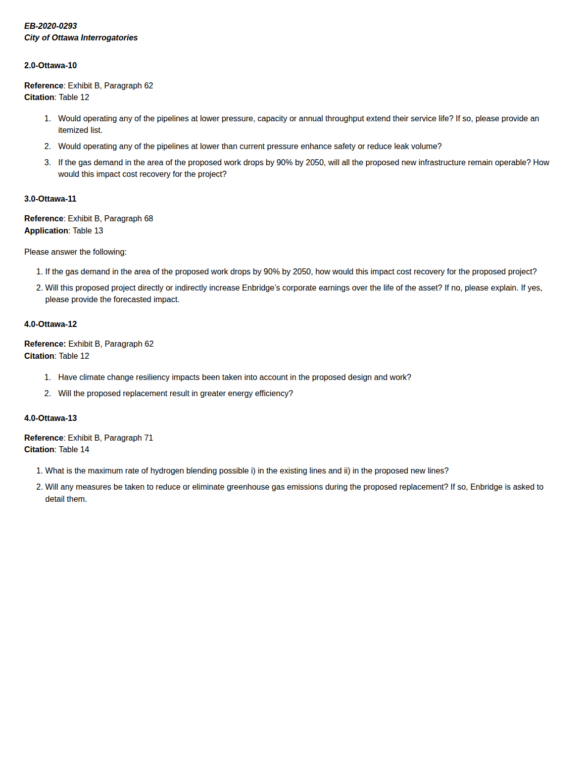EB-2020-0293
City of Ottawa Interrogatories
2.0-Ottawa-10
Reference: Exhibit B, Paragraph 62
Citation: Table 12
Would operating any of the pipelines at lower pressure, capacity or annual throughput extend their service life? If so, please provide an itemized list.
Would operating any of the pipelines at lower than current pressure enhance safety or reduce leak volume?
If the gas demand in the area of the proposed work drops by 90% by 2050, will all the proposed new infrastructure remain operable? How would this impact cost recovery for the project?
3.0-Ottawa-11
Reference: Exhibit B, Paragraph 68
Application: Table 13
Please answer the following:
If the gas demand in the area of the proposed work drops by 90% by 2050, how would this impact cost recovery for the proposed project?
Will this proposed project directly or indirectly increase Enbridge’s corporate earnings over the life of the asset? If no, please explain. If yes, please provide the forecasted impact.
4.0-Ottawa-12
Reference: Exhibit B, Paragraph 62
Citation: Table 12
Have climate change resiliency impacts been taken into account in the proposed design and work?
Will the proposed replacement result in greater energy efficiency?
4.0-Ottawa-13
Reference: Exhibit B, Paragraph 71
Citation: Table 14
What is the maximum rate of hydrogen blending possible i) in the existing lines and ii) in the proposed new lines?
Will any measures be taken to reduce or eliminate greenhouse gas emissions during the proposed replacement? If so, Enbridge is asked to detail them.